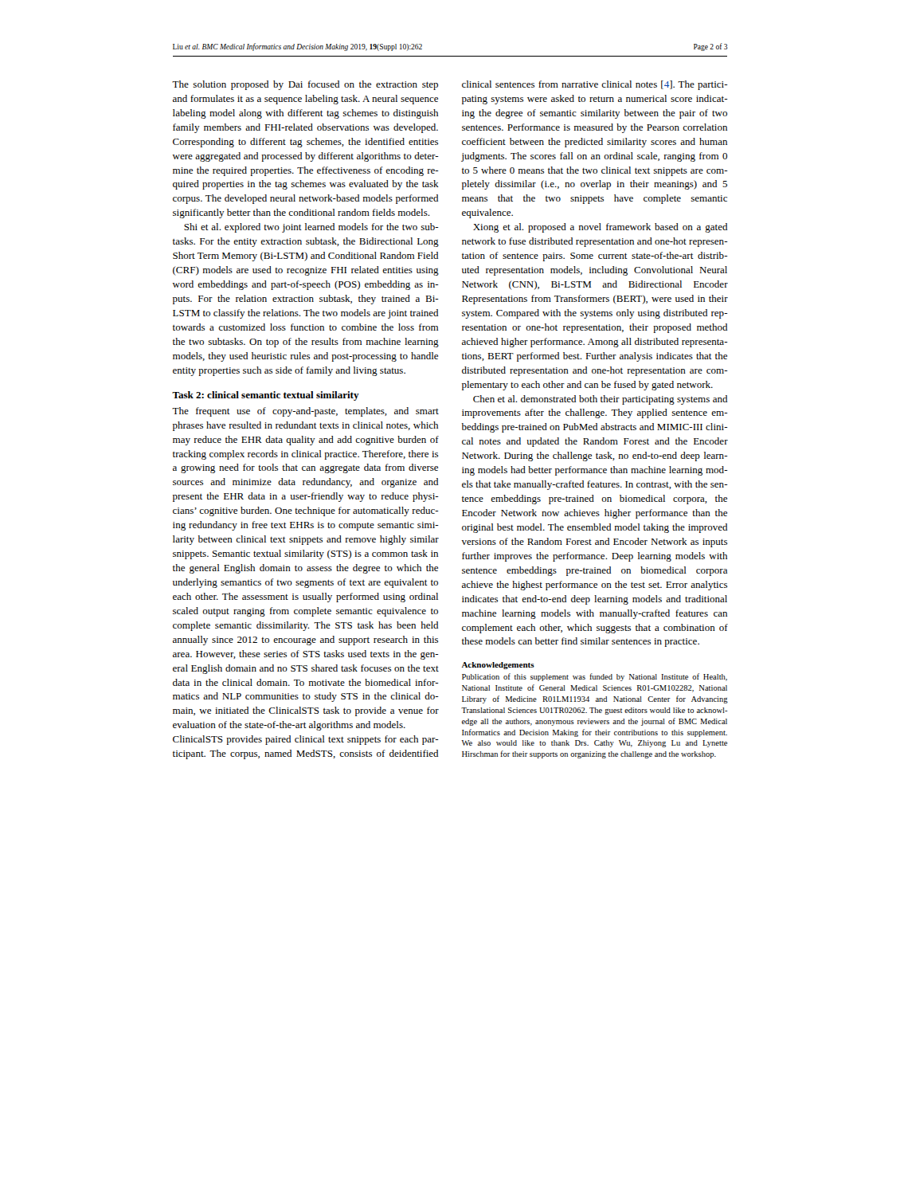Liu et al. BMC Medical Informatics and Decision Making 2019, 19(Suppl 10):262
Page 2 of 3
The solution proposed by Dai focused on the extraction step and formulates it as a sequence labeling task. A neural sequence labeling model along with different tag schemes to distinguish family members and FHI-related observations was developed. Corresponding to different tag schemes, the identified entities were aggregated and processed by different algorithms to determine the required properties. The effectiveness of encoding required properties in the tag schemes was evaluated by the task corpus. The developed neural network-based models performed significantly better than the conditional random fields models.
Shi et al. explored two joint learned models for the two subtasks. For the entity extraction subtask, the Bidirectional Long Short Term Memory (Bi-LSTM) and Conditional Random Field (CRF) models are used to recognize FHI related entities using word embeddings and part-of-speech (POS) embedding as inputs. For the relation extraction subtask, they trained a Bi-LSTM to classify the relations. The two models are joint trained towards a customized loss function to combine the loss from the two subtasks. On top of the results from machine learning models, they used heuristic rules and post-processing to handle entity properties such as side of family and living status.
Task 2: clinical semantic textual similarity
The frequent use of copy-and-paste, templates, and smart phrases have resulted in redundant texts in clinical notes, which may reduce the EHR data quality and add cognitive burden of tracking complex records in clinical practice. Therefore, there is a growing need for tools that can aggregate data from diverse sources and minimize data redundancy, and organize and present the EHR data in a user-friendly way to reduce physicians’ cognitive burden. One technique for automatically reducing redundancy in free text EHRs is to compute semantic similarity between clinical text snippets and remove highly similar snippets. Semantic textual similarity (STS) is a common task in the general English domain to assess the degree to which the underlying semantics of two segments of text are equivalent to each other. The assessment is usually performed using ordinal scaled output ranging from complete semantic equivalence to complete semantic dissimilarity. The STS task has been held annually since 2012 to encourage and support research in this area. However, these series of STS tasks used texts in the general English domain and no STS shared task focuses on the text data in the clinical domain. To motivate the biomedical informatics and NLP communities to study STS in the clinical domain, we initiated the ClinicalSTS task to provide a venue for evaluation of the state-of-the-art algorithms and models.
ClinicalSTS provides paired clinical text snippets for each participant. The corpus, named MedSTS, consists of deidentified clinical sentences from narrative clinical notes [4]. The participating systems were asked to return a numerical score indicating the degree of semantic similarity between the pair of two sentences. Performance is measured by the Pearson correlation coefficient between the predicted similarity scores and human judgments. The scores fall on an ordinal scale, ranging from 0 to 5 where 0 means that the two clinical text snippets are completely dissimilar (i.e., no overlap in their meanings) and 5 means that the two snippets have complete semantic equivalence.
Xiong et al. proposed a novel framework based on a gated network to fuse distributed representation and one-hot representation of sentence pairs. Some current state-of-the-art distributed representation models, including Convolutional Neural Network (CNN), Bi-LSTM and Bidirectional Encoder Representations from Transformers (BERT), were used in their system. Compared with the systems only using distributed representation or one-hot representation, their proposed method achieved higher performance. Among all distributed representations, BERT performed best. Further analysis indicates that the distributed representation and one-hot representation are complementary to each other and can be fused by gated network.
Chen et al. demonstrated both their participating systems and improvements after the challenge. They applied sentence embeddings pre-trained on PubMed abstracts and MIMIC-III clinical notes and updated the Random Forest and the Encoder Network. During the challenge task, no end-to-end deep learning models had better performance than machine learning models that take manually-crafted features. In contrast, with the sentence embeddings pre-trained on biomedical corpora, the Encoder Network now achieves higher performance than the original best model. The ensembled model taking the improved versions of the Random Forest and Encoder Network as inputs further improves the performance. Deep learning models with sentence embeddings pre-trained on biomedical corpora achieve the highest performance on the test set. Error analytics indicates that end-to-end deep learning models and traditional machine learning models with manually-crafted features can complement each other, which suggests that a combination of these models can better find similar sentences in practice.
Acknowledgements
Publication of this supplement was funded by National Institute of Health, National Institute of General Medical Sciences R01-GM102282, National Library of Medicine R01LM11934 and National Center for Advancing Translational Sciences U01TR02062. The guest editors would like to acknowledge all the authors, anonymous reviewers and the journal of BMC Medical Informatics and Decision Making for their contributions to this supplement. We also would like to thank Drs. Cathy Wu, Zhiyong Lu and Lynette Hirschman for their supports on organizing the challenge and the workshop.